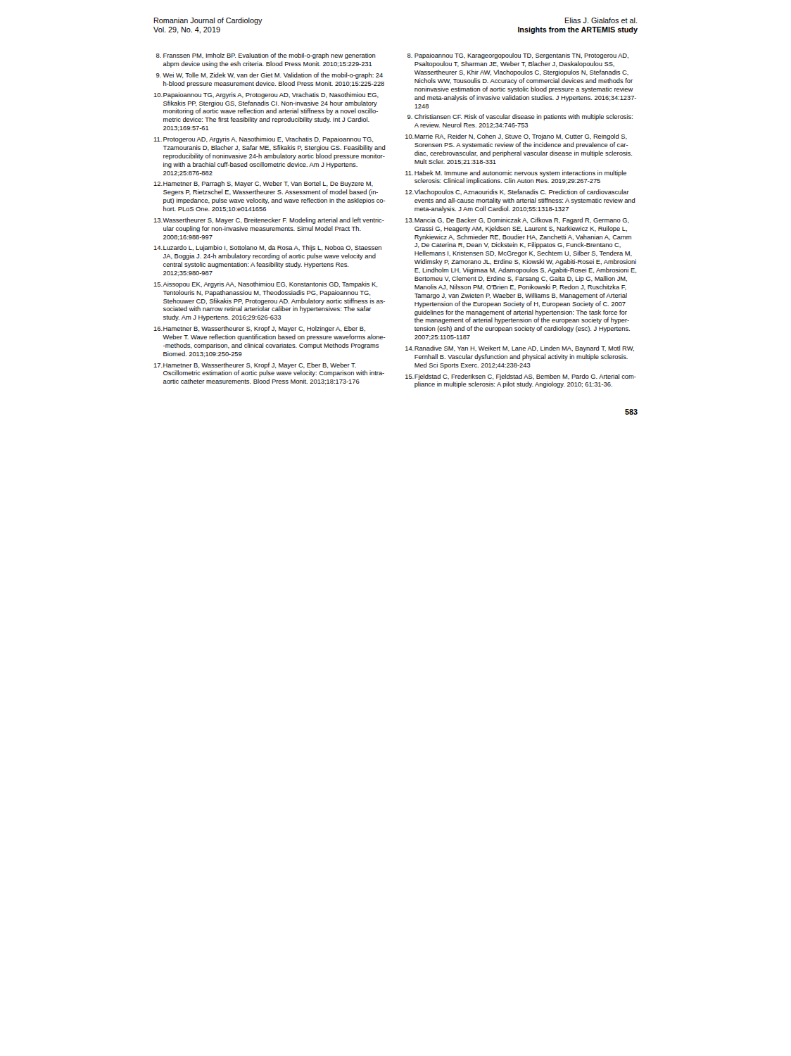Romanian Journal of Cardiology
Vol. 29, No. 4, 2019
Elias J. Gialafos et al.
Insights from the ARTEMIS study
Franssen PM, Imholz BP. Evaluation of the mobil-o-graph new generation abpm device using the esh criteria. Blood Press Monit. 2010;15:229-231
Wei W, Tolle M, Zidek W, van der Giet M. Validation of the mobil-o-graph: 24 h-blood pressure measurement device. Blood Press Monit. 2010;15:225-228
Papaioannou TG, Argyris A, Protogerou AD, Vrachatis D, Nasothimiou EG, Sfikakis PP, Stergiou GS, Stefanadis CI. Non-invasive 24 hour ambulatory monitoring of aortic wave reflection and arterial stiffness by a novel oscillometric device: The first feasibility and reproducibility study. Int J Cardiol. 2013;169:57-61
Protogerou AD, Argyris A, Nasothimiou E, Vrachatis D, Papaioannou TG, Tzamouranis D, Blacher J, Safar ME, Sfikakis P, Stergiou GS. Feasibility and reproducibility of noninvasive 24-h ambulatory aortic blood pressure monitoring with a brachial cuff-based oscillometric device. Am J Hypertens. 2012;25:876-882
Hametner B, Parragh S, Mayer C, Weber T, Van Bortel L, De Buyzere M, Segers P, Rietzschel E, Wassertheurer S. Assessment of model based (input) impedance, pulse wave velocity, and wave reflection in the asklepios cohort. PLoS One. 2015;10:e0141656
Wassertheurer S, Mayer C, Breitenecker F. Modeling arterial and left ventricular coupling for non-invasive measurements. Simul Model Pract Th. 2008;16:988-997
Luzardo L, Lujambio I, Sottolano M, da Rosa A, Thijs L, Noboa O, Staessen JA, Boggia J. 24-h ambulatory recording of aortic pulse wave velocity and central systolic augmentation: A feasibility study. Hypertens Res. 2012;35:980-987
Aissopou EK, Argyris AA, Nasothimiou EG, Konstantonis GD, Tampakis K, Tentolouris N, Papathanassiou M, Theodossiadis PG, Papaioannou TG, Stehouwer CD, Sfikakis PP, Protogerou AD. Ambulatory aortic stiffness is associated with narrow retinal arteriolar caliber in hypertensives: The safar study. Am J Hypertens. 2016;29:626-633
Hametner B, Wassertheurer S, Kropf J, Mayer C, Holzinger A, Eber B, Weber T. Wave reflection quantification based on pressure waveforms alone--methods, comparison, and clinical covariates. Comput Methods Programs Biomed. 2013;109:250-259
Hametner B, Wassertheurer S, Kropf J, Mayer C, Eber B, Weber T. Oscillometric estimation of aortic pulse wave velocity: Comparison with intra-aortic catheter measurements. Blood Press Monit. 2013;18:173-176
Papaioannou TG, Karageorgopoulou TD, Sergentanis TN, Protogerou AD, Psaltopoulou T, Sharman JE, Weber T, Blacher J, Daskalopoulou SS, Wassertheurer S, Khir AW, Vlachopoulos C, Stergiopulos N, Stefanadis C, Nichols WW, Tousoulis D. Accuracy of commercial devices and methods for noninvasive estimation of aortic systolic blood pressure a systematic review and meta-analysis of invasive validation studies. J Hypertens. 2016;34:1237-1248
Christiansen CF. Risk of vascular disease in patients with multiple sclerosis: A review. Neurol Res. 2012;34:746-753
Marrie RA, Reider N, Cohen J, Stuve O, Trojano M, Cutter G, Reingold S, Sorensen PS. A systematic review of the incidence and prevalence of cardiac, cerebrovascular, and peripheral vascular disease in multiple sclerosis. Mult Scler. 2015;21:318-331
Habek M. Immune and autonomic nervous system interactions in multiple sclerosis: Clinical implications. Clin Auton Res. 2019;29:267-275
Vlachopoulos C, Aznaouridis K, Stefanadis C. Prediction of cardiovascular events and all-cause mortality with arterial stiffness: A systematic review and meta-analysis. J Am Coll Cardiol. 2010;55:1318-1327
Mancia G, De Backer G, Dominiczak A, Cifkova R, Fagard R, Germano G, Grassi G, Heagerty AM, Kjeldsen SE, Laurent S, Narkiewicz K, Ruilope L, Rynkiewicz A, Schmieder RE, Boudier HA, Zanchetti A, Vahanian A, Camm J, De Caterina R, Dean V, Dickstein K, Filippatos G, Funck-Brentano C, Hellemans I, Kristensen SD, McGregor K, Sechtem U, Silber S, Tendera M, Widimsky P, Zamorano JL, Erdine S, Kiowski W, Agabiti-Rosei E, Ambrosioni E, Lindholm LH, Viigimaa M, Adamopoulos S, Agabiti-Rosei E, Ambrosioni E, Bertomeu V, Clement D, Erdine S, Farsang C, Gaita D, Lip G, Mallion JM, Manolis AJ, Nilsson PM, O'Brien E, Ponikowski P, Redon J, Ruschitzka F, Tamargo J, van Zwieten P, Waeber B, Williams B, Management of Arterial Hypertension of the European Society of H, European Society of C. 2007 guidelines for the management of arterial hypertension: The task force for the management of arterial hypertension of the european society of hypertension (esh) and of the european society of cardiology (esc). J Hypertens. 2007;25:1105-1187
Ranadive SM, Yan H, Weikert M, Lane AD, Linden MA, Baynard T, Motl RW, Fernhall B. Vascular dysfunction and physical activity in multiple sclerosis. Med Sci Sports Exerc. 2012;44:238-243
Fjeldstad C, Frederiksen C, Fjeldstad AS, Bemben M, Pardo G. Arterial compliance in multiple sclerosis: A pilot study. Angiology. 2010; 61:31-36.
583